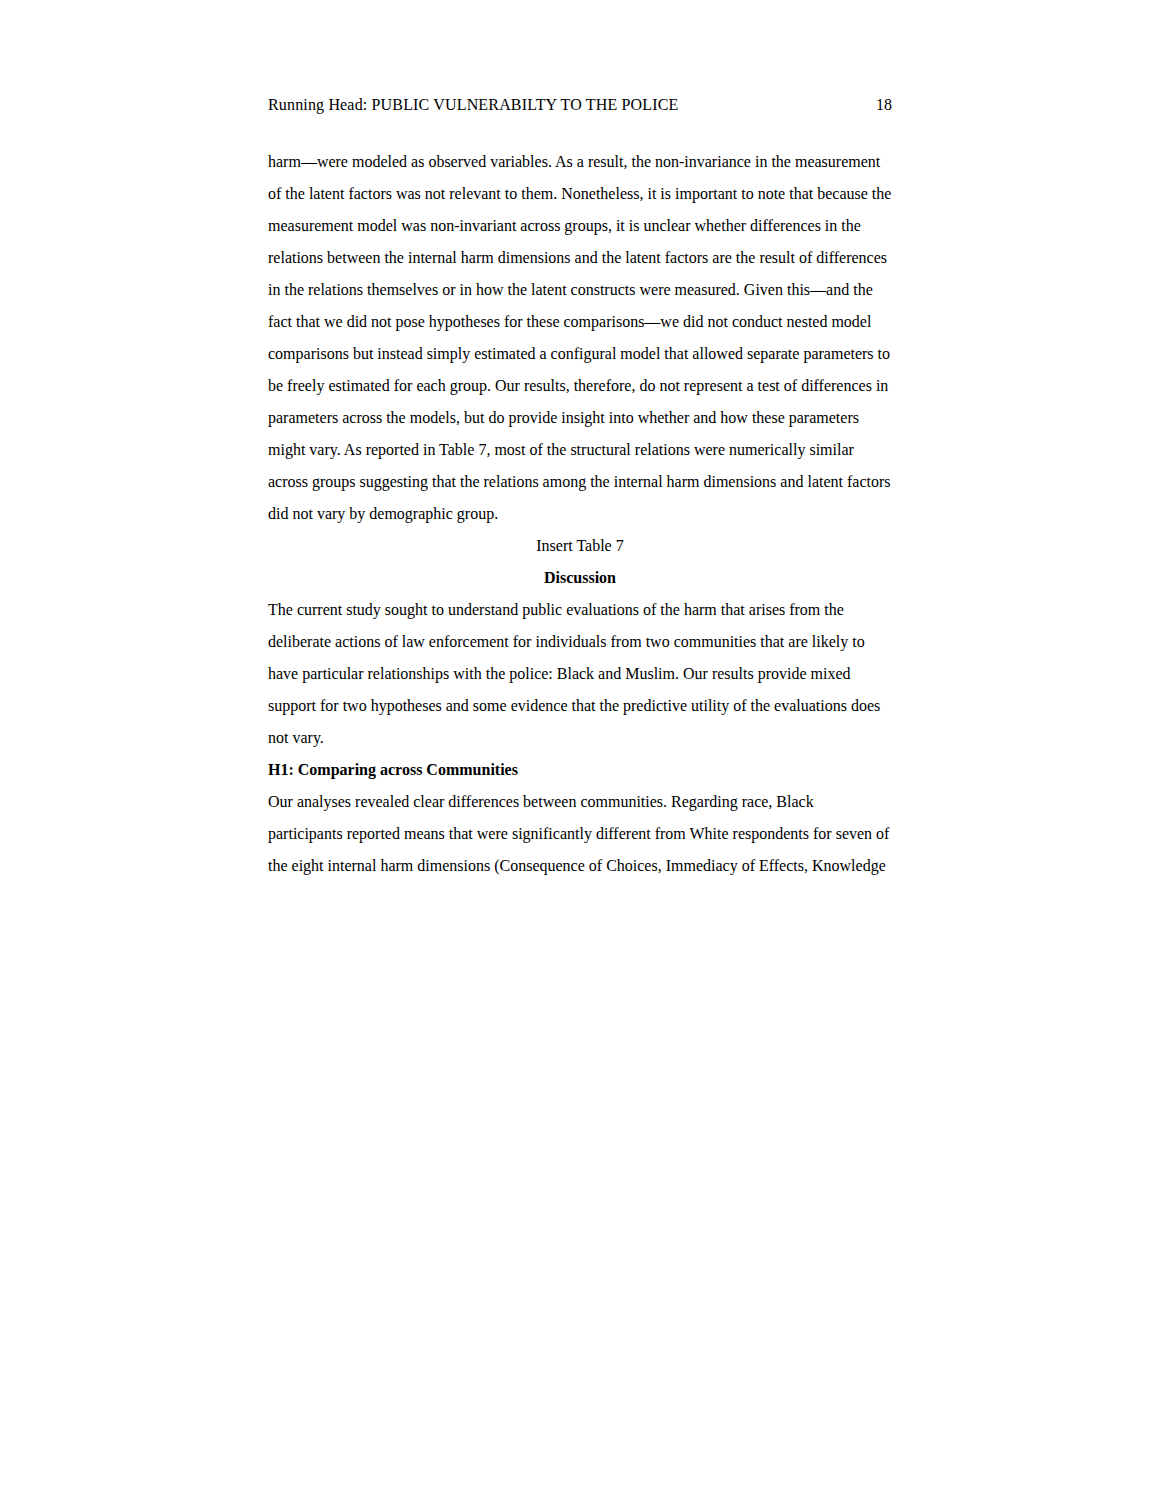Running Head: PUBLIC VULNERABILTY TO THE POLICE 18
harm—were modeled as observed variables. As a result, the non-invariance in the measurement of the latent factors was not relevant to them. Nonetheless, it is important to note that because the measurement model was non-invariant across groups, it is unclear whether differences in the relations between the internal harm dimensions and the latent factors are the result of differences in the relations themselves or in how the latent constructs were measured. Given this—and the fact that we did not pose hypotheses for these comparisons—we did not conduct nested model comparisons but instead simply estimated a configural model that allowed separate parameters to be freely estimated for each group. Our results, therefore, do not represent a test of differences in parameters across the models, but do provide insight into whether and how these parameters might vary. As reported in Table 7, most of the structural relations were numerically similar across groups suggesting that the relations among the internal harm dimensions and latent factors did not vary by demographic group.
Insert Table 7
Discussion
The current study sought to understand public evaluations of the harm that arises from the deliberate actions of law enforcement for individuals from two communities that are likely to have particular relationships with the police: Black and Muslim. Our results provide mixed support for two hypotheses and some evidence that the predictive utility of the evaluations does not vary.
H1: Comparing across Communities
Our analyses revealed clear differences between communities. Regarding race, Black participants reported means that were significantly different from White respondents for seven of the eight internal harm dimensions (Consequence of Choices, Immediacy of Effects, Knowledge